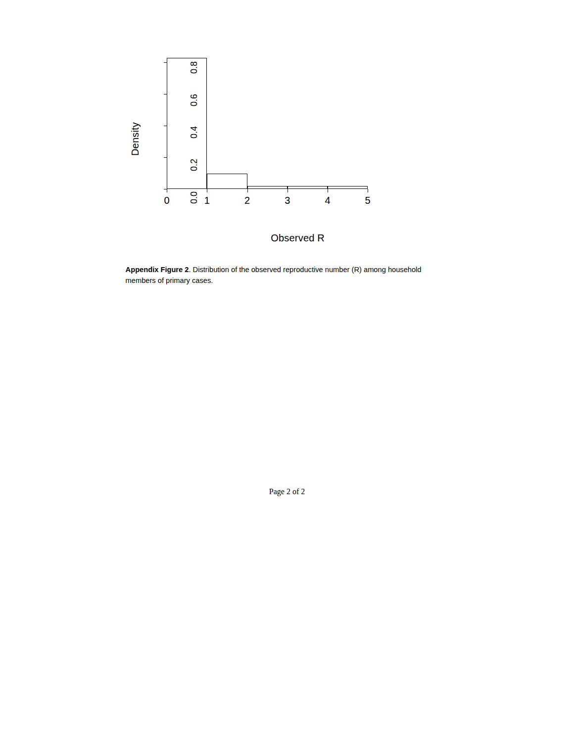Density
0.8
0.6
0.4
0.2
0.0
0
1
2
3
4
5
Observed R
Appendix Figure 2. Distribution of the observed reproductive number (R) among household members of primary cases.
Page 2 of 2